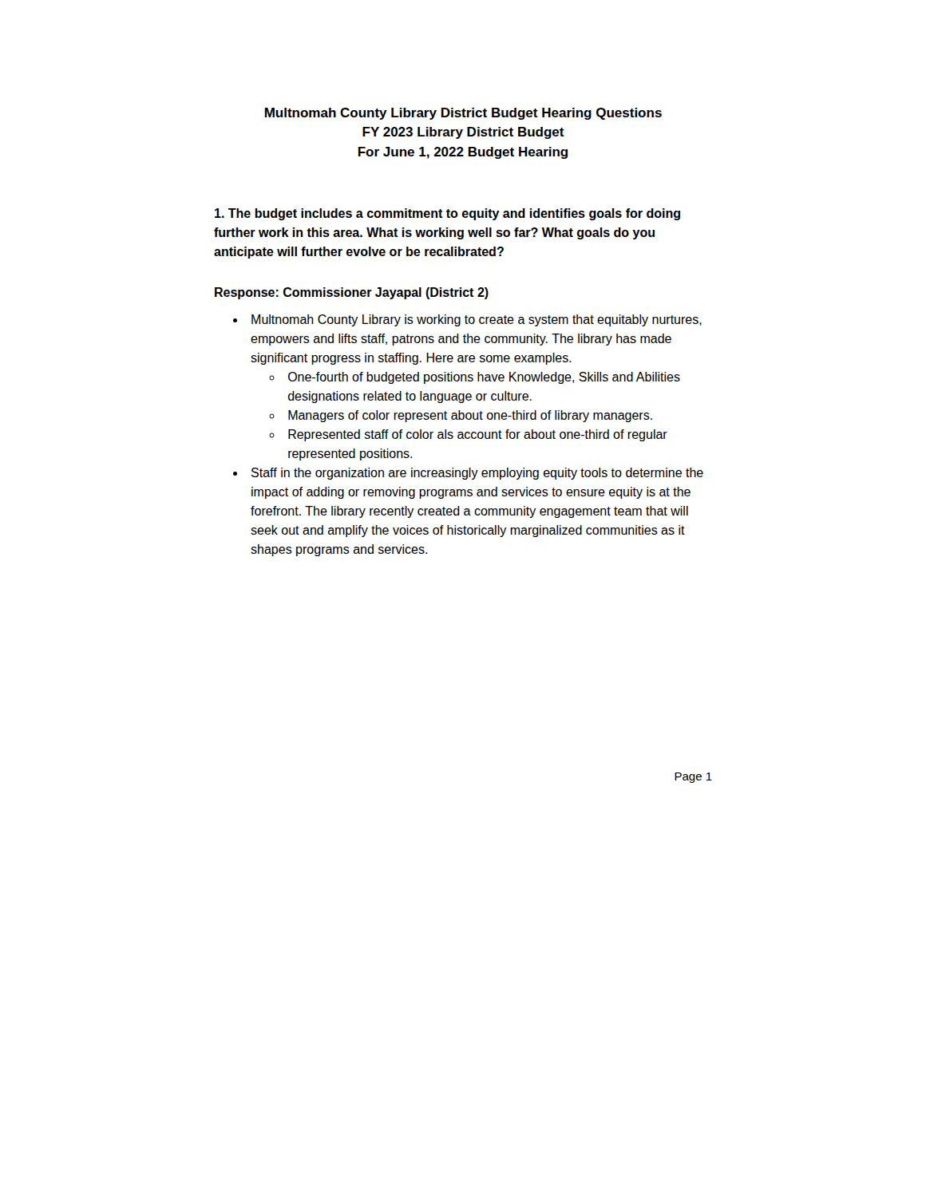Multnomah County Library District Budget Hearing Questions FY 2023 Library District Budget For June 1, 2022 Budget Hearing
1. The budget includes a commitment to equity and identifies goals for doing further work in this area. What is working well so far? What goals do you anticipate will further evolve or be recalibrated?
Response: Commissioner Jayapal (District 2)
Multnomah County Library is working to create a system that equitably nurtures, empowers and lifts staff, patrons and the community. The library has made significant progress in staffing. Here are some examples.
One-fourth of budgeted positions have Knowledge, Skills and Abilities designations related to language or culture.
Managers of color represent about one-third of library managers.
Represented staff of color als account for about one-third of regular represented positions.
Staff in the organization are increasingly employing equity tools to determine the impact of adding or removing programs and services to ensure equity is at the forefront. The library recently created a community engagement team that will seek out and amplify the voices of historically marginalized communities as it shapes programs and services.
Page 1